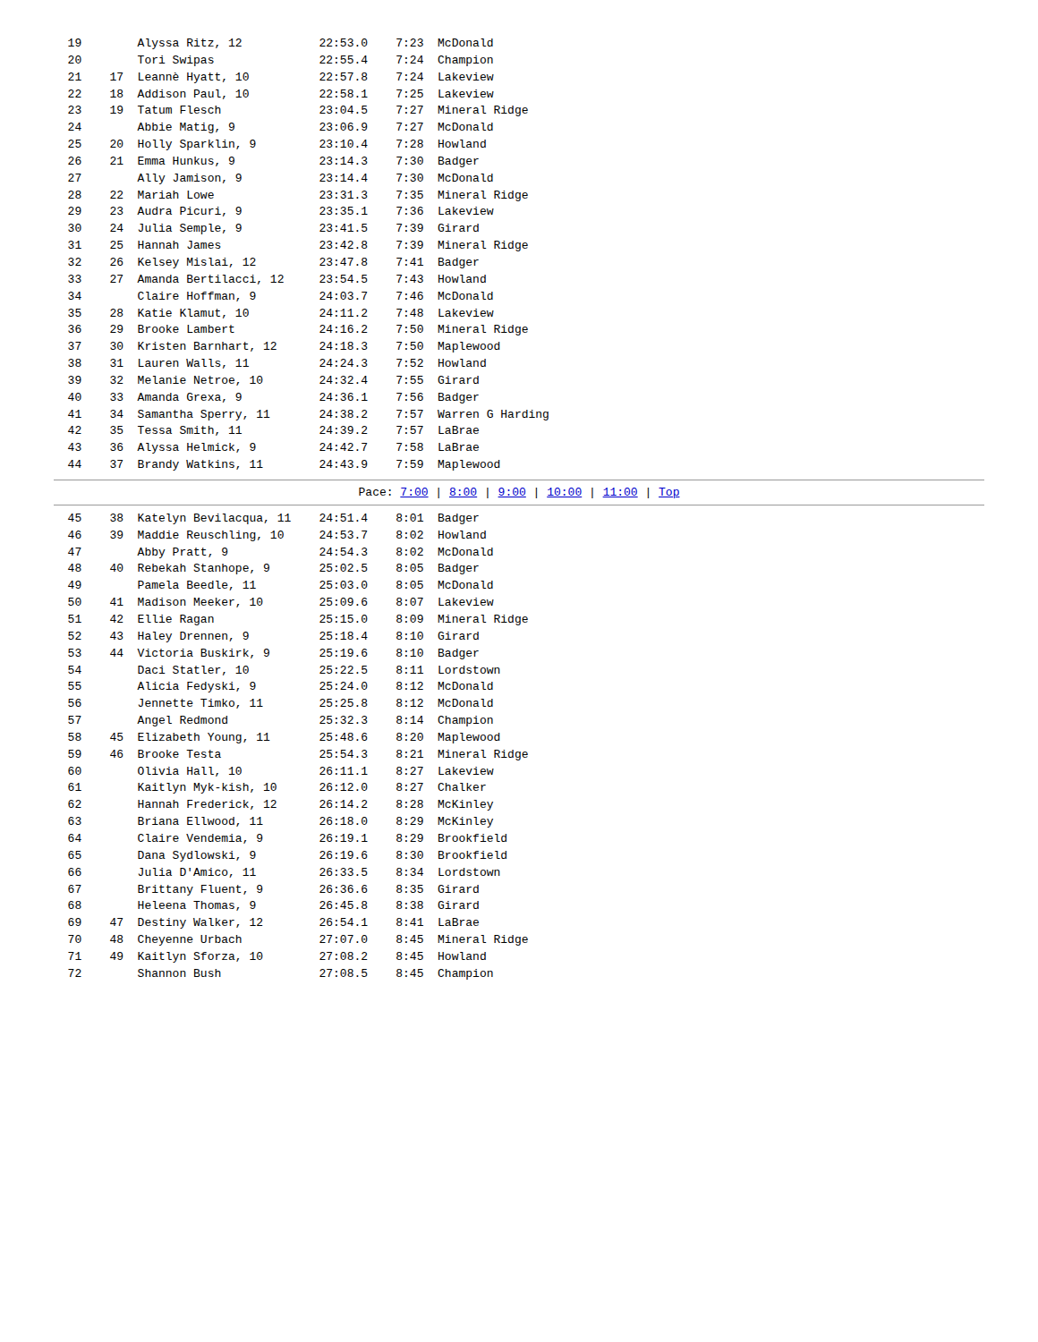19        Alyssa Ritz, 12           22:53.0    7:23  McDonald
  20        Tori Swipas               22:55.4    7:24  Champion
  21    17  Leannè Hyatt, 10          22:57.8    7:24  Lakeview
  22    18  Addison Paul, 10          22:58.1    7:25  Lakeview
  23    19  Tatum Flesch              23:04.5    7:27  Mineral Ridge
  24        Abbie Matig, 9            23:06.9    7:27  McDonald
  25    20  Holly Sparklin, 9         23:10.4    7:28  Howland
  26    21  Emma Hunkus, 9            23:14.3    7:30  Badger
  27        Ally Jamison, 9           23:14.4    7:30  McDonald
  28    22  Mariah Lowe               23:31.3    7:35  Mineral Ridge
  29    23  Audra Picuri, 9           23:35.1    7:36  Lakeview
  30    24  Julia Semple, 9           23:41.5    7:39  Girard
  31    25  Hannah James              23:42.8    7:39  Mineral Ridge
  32    26  Kelsey Mislai, 12         23:47.8    7:41  Badger
  33    27  Amanda Bertilacci, 12     23:54.5    7:43  Howland
  34        Claire Hoffman, 9         24:03.7    7:46  McDonald
  35    28  Katie Klamut, 10          24:11.2    7:48  Lakeview
  36    29  Brooke Lambert            24:16.2    7:50  Mineral Ridge
  37    30  Kristen Barnhart, 12      24:18.3    7:50  Maplewood
  38    31  Lauren Walls, 11          24:24.3    7:52  Howland
  39    32  Melanie Netroe, 10        24:32.4    7:55  Girard
  40    33  Amanda Grexa, 9           24:36.1    7:56  Badger
  41    34  Samantha Sperry, 11       24:38.2    7:57  Warren G Harding
  42    35  Tessa Smith, 11           24:39.2    7:57  LaBrae
  43    36  Alyssa Helmick, 9         24:42.7    7:58  LaBrae
  44    37  Brandy Watkins, 11        24:43.9    7:59  Maplewood
Pace: 7:00 | 8:00 | 9:00 | 10:00 | 11:00 | Top
  45    38  Katelyn Bevilacqua, 11    24:51.4    8:01  Badger
  46    39  Maddie Reuschling, 10     24:53.7    8:02  Howland
  47        Abby Pratt, 9             24:54.3    8:02  McDonald
  48    40  Rebekah Stanhope, 9       25:02.5    8:05  Badger
  49        Pamela Beedle, 11         25:03.0    8:05  McDonald
  50    41  Madison Meeker, 10        25:09.6    8:07  Lakeview
  51    42  Ellie Ragan               25:15.0    8:09  Mineral Ridge
  52    43  Haley Drennen, 9          25:18.4    8:10  Girard
  53    44  Victoria Buskirk, 9       25:19.6    8:10  Badger
  54        Daci Statler, 10          25:22.5    8:11  Lordstown
  55        Alicia Fedyski, 9         25:24.0    8:12  McDonald
  56        Jennette Timko, 11        25:25.8    8:12  McDonald
  57        Angel Redmond             25:32.3    8:14  Champion
  58    45  Elizabeth Young, 11       25:48.6    8:20  Maplewood
  59    46  Brooke Testa              25:54.3    8:21  Mineral Ridge
  60        Olivia Hall, 10           26:11.1    8:27  Lakeview
  61        Kaitlyn Myk-kish, 10      26:12.0    8:27  Chalker
  62        Hannah Frederick, 12      26:14.2    8:28  McKinley
  63        Briana Ellwood, 11        26:18.0    8:29  McKinley
  64        Claire Vendemia, 9        26:19.1    8:29  Brookfield
  65        Dana Sydlowski, 9         26:19.6    8:30  Brookfield
  66        Julia D'Amico, 11         26:33.5    8:34  Lordstown
  67        Brittany Fluent, 9        26:36.6    8:35  Girard
  68        Heleena Thomas, 9         26:45.8    8:38  Girard
  69    47  Destiny Walker, 12        26:54.1    8:41  LaBrae
  70    48  Cheyenne Urbach           27:07.0    8:45  Mineral Ridge
  71    49  Kaitlyn Sforza, 10        27:08.2    8:45  Howland
  72        Shannon Bush              27:08.5    8:45  Champion